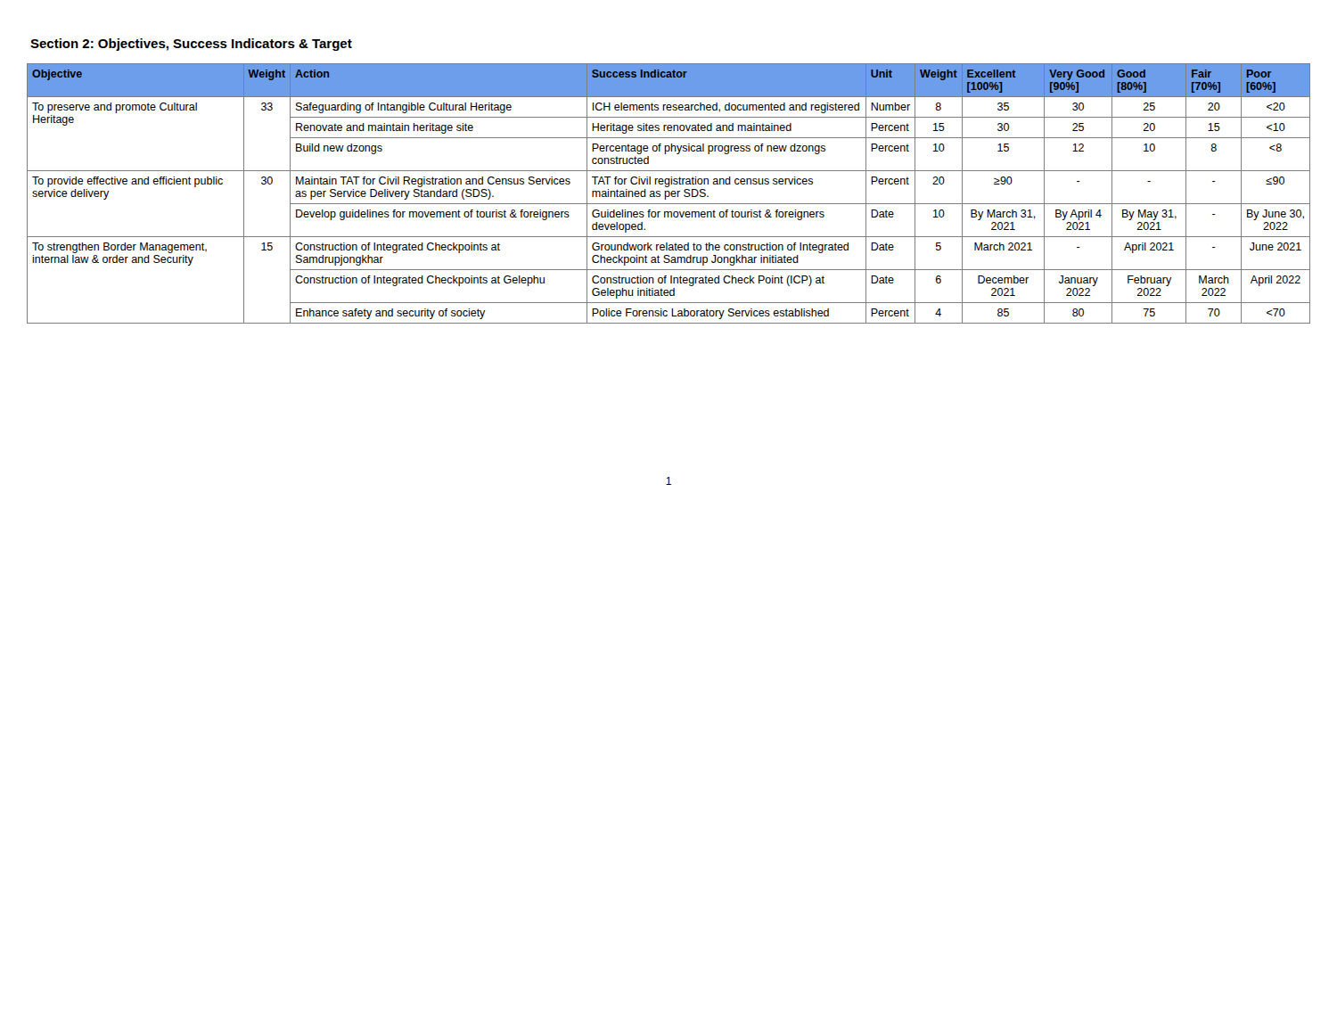Section 2: Objectives, Success Indicators & Target
| Objective | Weight | Action | Success Indicator | Unit | Weight | Excellent [100%] | Very Good [90%] | Good [80%] | Fair [70%] | Poor [60%] |
| --- | --- | --- | --- | --- | --- | --- | --- | --- | --- | --- |
| To preserve and promote Cultural Heritage | 33 | Safeguarding of Intangible Cultural Heritage | ICH elements researched, documented and registered | Number | 8 | 35 | 30 | 25 | 20 | <20 |
| Renovate and maintain heritage site | Heritage sites renovated and maintained | Percent | 15 | 30 | 25 | 20 | 15 | <10 |
| Build new dzongs | Percentage of physical progress of new dzongs constructed | Percent | 10 | 15 | 12 | 10 | 8 | <8 |
| To provide effective and efficient public service delivery | 30 | Maintain TAT for Civil Registration and Census Services as per Service Delivery Standard (SDS). | TAT for Civil registration and census services maintained as per SDS. | Percent | 20 | ≥90 | - | - | - | ≤90 |
| Develop guidelines for movement of tourist & foreigners | Guidelines for movement of tourist & foreigners developed. | Date | 10 | By March 31, 2021 | By April 4 2021 | By May 31, 2021 | - | By June 30, 2022 |
| To strengthen Border Management, internal law & order and Security | 15 | Construction of Integrated Checkpoints at Samdrupjongkhar | Groundwork related to the construction of Integrated Checkpoint at Samdrup Jongkhar initiated | Date | 5 | March 2021 | - | April 2021 | - | June 2021 |
| Construction of Integrated Checkpoints at Gelephu | Construction of Integrated Check Point (ICP) at Gelephu initiated | Date | 6 | December 2021 | January 2022 | February 2022 | March 2022 | April 2022 |
| Enhance safety and security of society | Police Forensic Laboratory Services established | Percent | 4 | 85 | 80 | 75 | 70 | <70 |
1